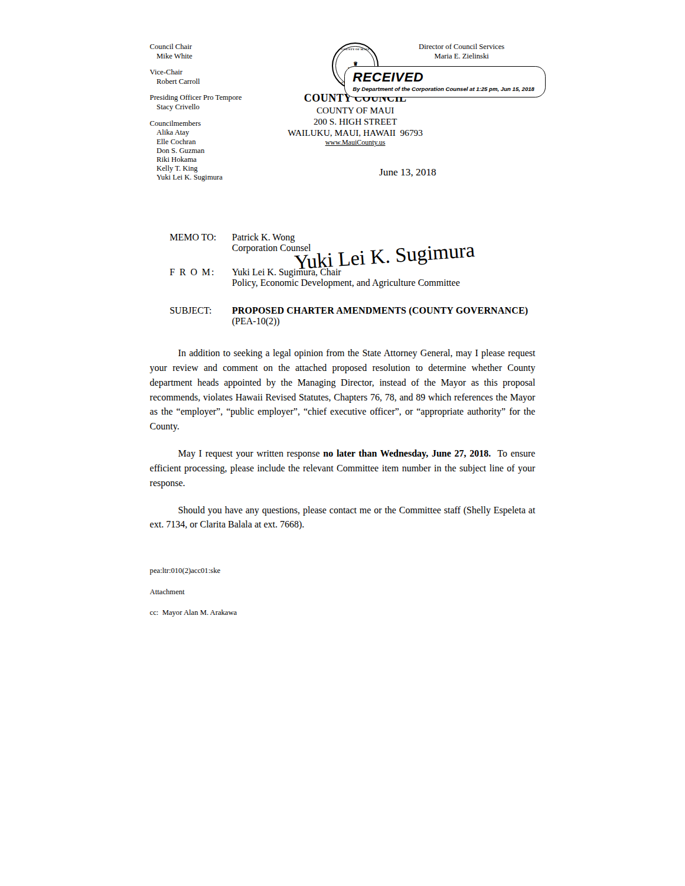Council Chair
Mike White
Vice-Chair
Robert Carroll
Presiding Officer Pro Tempore
Stacy Crivello
Councilmembers
Alika Atay
Elle Cochran
Don S. Guzman
Riki Hokama
Kelly T. King
Yuki Lei K. Sugimura
Director of Council Services
Maria E. Zielinski
COUNTY OF MAUI
♛HAWAII
STATE OF HAWAII
COUNTY COUNCIL
COUNTY OF MAUI
200 S. HIGH STREET
WAILUKU, MAUI, HAWAII 96793
www.MauiCounty.us
RECEIVED
By Department of the Corporation Counsel at 1:25 pm, Jun 15, 2018
June 13, 2018
Yuki Lei K. Sugimura
| MEMO TO: | Patrick K. Wong Corporation Counsel |
| F R O M : | Yuki Lei K. Sugimura, Chair Policy, Economic Development, and Agriculture Committee |
| SUBJECT: | PROPOSED CHARTER AMENDMENTS (COUNTY GOVERNANCE) (PEA-10(2)) |
In addition to seeking a legal opinion from the State Attorney General, may I please request your review and comment on the attached proposed resolution to determine whether County department heads appointed by the Managing Director, instead of the Mayor as this proposal recommends, violates Hawaii Revised Statutes, Chapters 76, 78, and 89 which references the Mayor as the “employer”, “public employer”, “chief executive officer”, or “appropriate authority” for the County.
May I request your written response no later than Wednesday, June 27, 2018. To ensure efficient processing, please include the relevant Committee item number in the subject line of your response.
Should you have any questions, please contact me or the Committee staff (Shelly Espeleta at ext. 7134, or Clarita Balala at ext. 7668).
pea:ltr:010(2)acc01:ske
Attachment
cc: Mayor Alan M. Arakawa